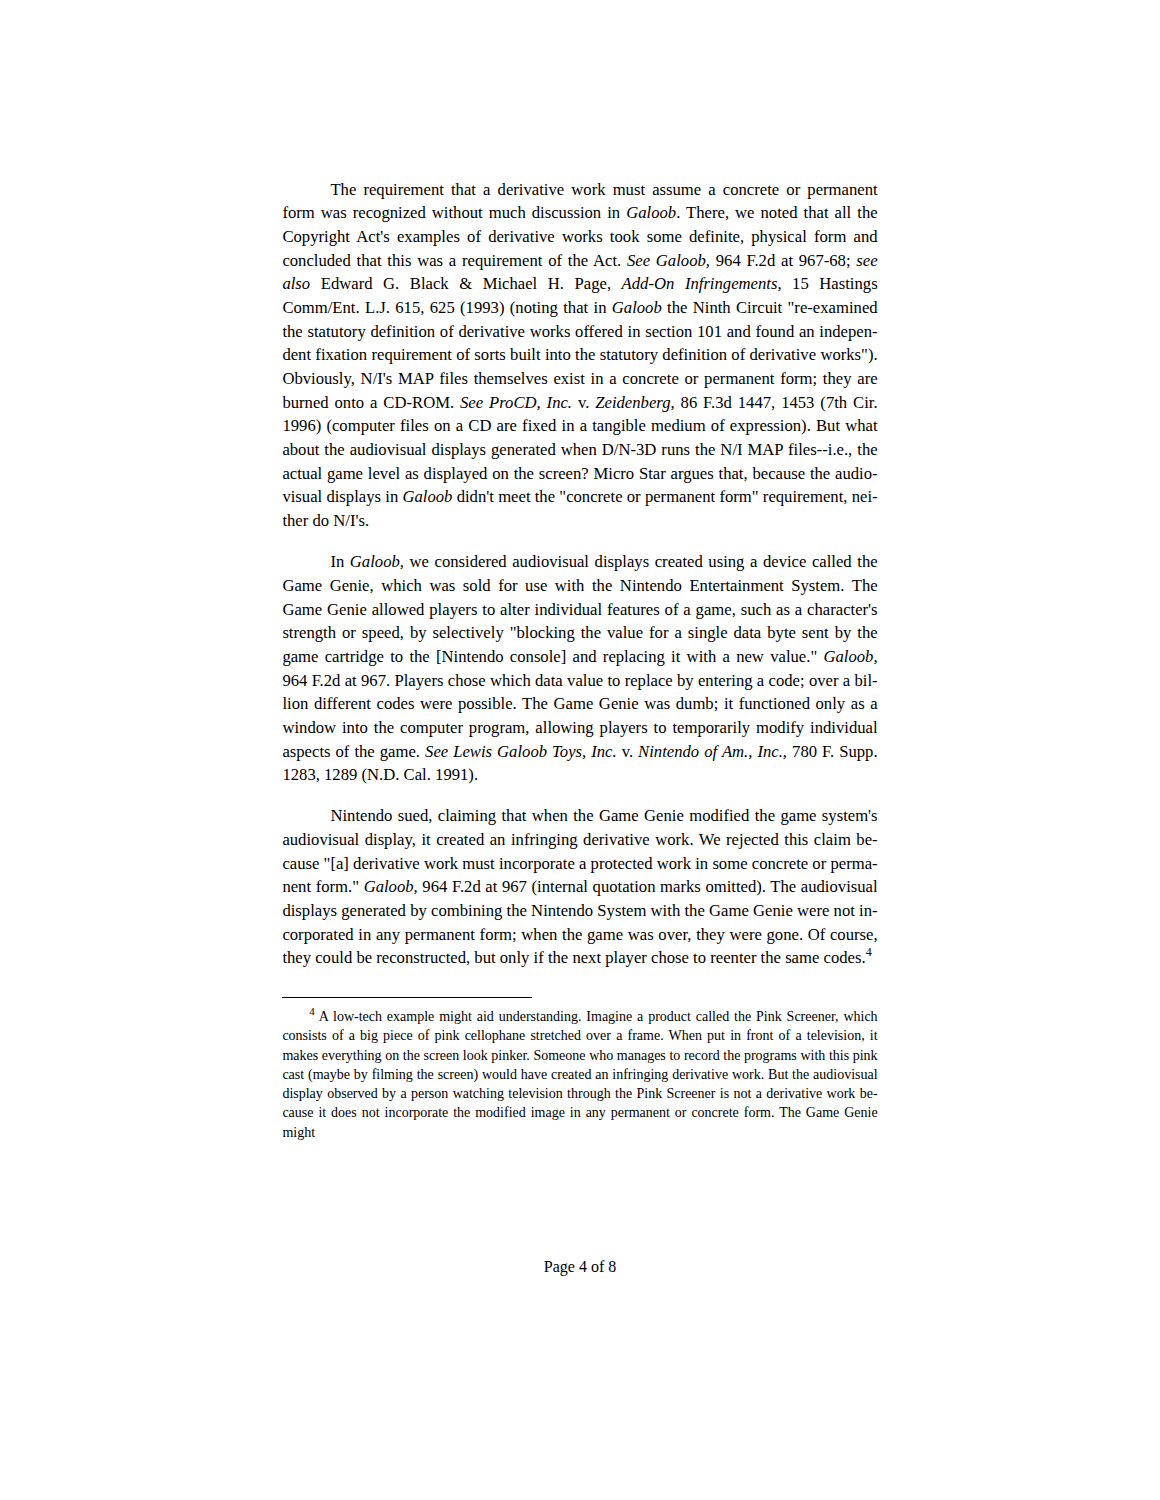The requirement that a derivative work must assume a concrete or permanent form was recognized without much discussion in Galoob. There, we noted that all the Copyright Act's examples of derivative works took some definite, physical form and concluded that this was a requirement of the Act. See Galoob, 964 F.2d at 967-68; see also Edward G. Black & Michael H. Page, Add-On Infringements, 15 Hastings Comm/Ent. L.J. 615, 625 (1993) (noting that in Galoob the Ninth Circuit "re-examined the statutory definition of derivative works offered in section 101 and found an independent fixation requirement of sorts built into the statutory definition of derivative works"). Obviously, N/I's MAP files themselves exist in a concrete or permanent form; they are burned onto a CD-ROM. See ProCD, Inc. v. Zeidenberg, 86 F.3d 1447, 1453 (7th Cir. 1996) (computer files on a CD are fixed in a tangible medium of expression). But what about the audiovisual displays generated when D/N-3D runs the N/I MAP files--i.e., the actual game level as displayed on the screen? Micro Star argues that, because the audiovisual displays in Galoob didn't meet the "concrete or permanent form" requirement, neither do N/I's.
In Galoob, we considered audiovisual displays created using a device called the Game Genie, which was sold for use with the Nintendo Entertainment System. The Game Genie allowed players to alter individual features of a game, such as a character's strength or speed, by selectively "blocking the value for a single data byte sent by the game cartridge to the [Nintendo console] and replacing it with a new value." Galoob, 964 F.2d at 967. Players chose which data value to replace by entering a code; over a billion different codes were possible. The Game Genie was dumb; it functioned only as a window into the computer program, allowing players to temporarily modify individual aspects of the game. See Lewis Galoob Toys, Inc. v. Nintendo of Am., Inc., 780 F. Supp. 1283, 1289 (N.D. Cal. 1991).
Nintendo sued, claiming that when the Game Genie modified the game system's audiovisual display, it created an infringing derivative work. We rejected this claim because "[a] derivative work must incorporate a protected work in some concrete or permanent form." Galoob, 964 F.2d at 967 (internal quotation marks omitted). The audiovisual displays generated by combining the Nintendo System with the Game Genie were not incorporated in any permanent form; when the game was over, they were gone. Of course, they could be reconstructed, but only if the next player chose to reenter the same codes.4
4 A low-tech example might aid understanding. Imagine a product called the Pink Screener, which consists of a big piece of pink cellophane stretched over a frame. When put in front of a television, it makes everything on the screen look pinker. Someone who manages to record the programs with this pink cast (maybe by filming the screen) would have created an infringing derivative work. But the audiovisual display observed by a person watching television through the Pink Screener is not a derivative work because it does not incorporate the modified image in any permanent or concrete form. The Game Genie might
Page 4 of 8